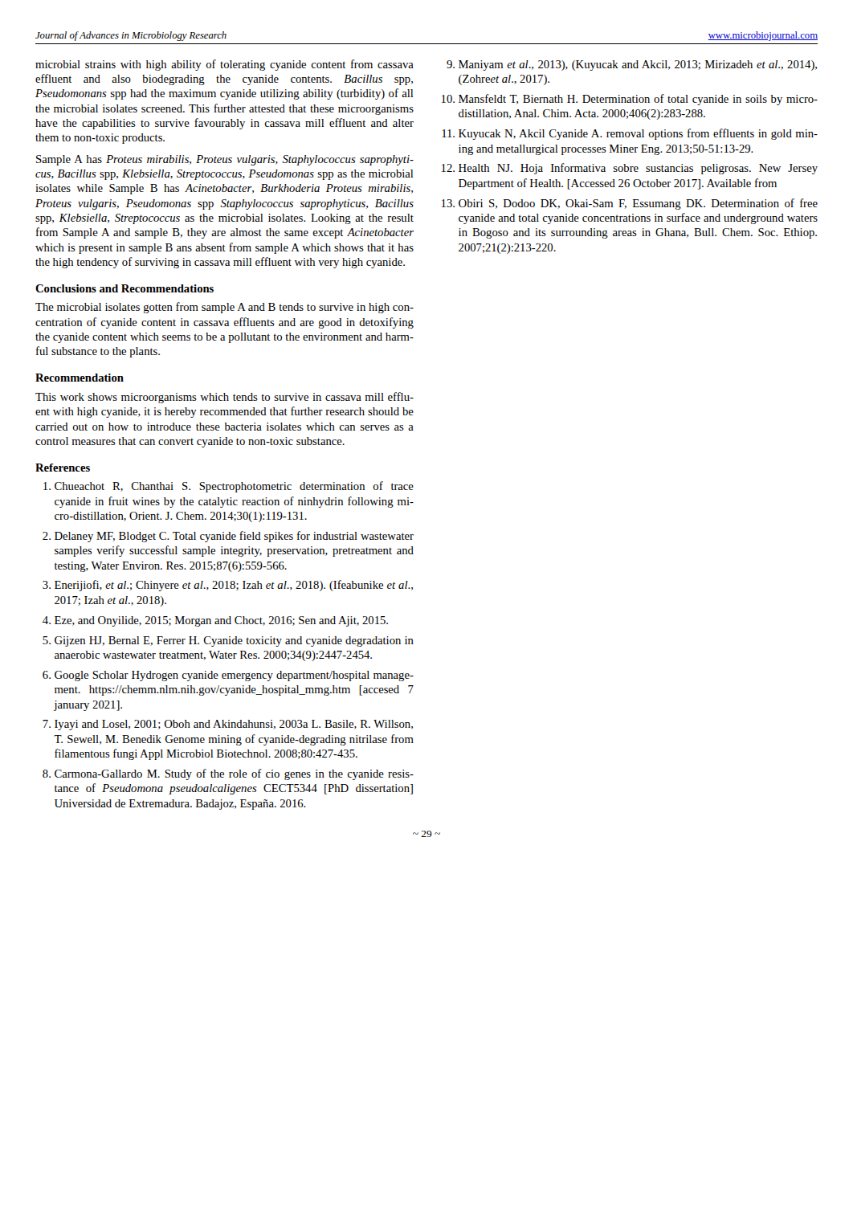Journal of Advances in Microbiology Research www.microbiojournal.com
microbial strains with high ability of tolerating cyanide content from cassava effluent and also biodegrading the cyanide contents. Bacillus spp, Pseudomonans spp had the maximum cyanide utilizing ability (turbidity) of all the microbial isolates screened. This further attested that these microorganisms have the capabilities to survive favourably in cassava mill effluent and alter them to non-toxic products.
Sample A has Proteus mirabilis, Proteus vulgaris, Staphylococcus saprophyticus, Bacillus spp, Klebsiella, Streptococcus, Pseudomonas spp as the microbial isolates while Sample B has Acinetobacter, Burkhoderia Proteus mirabilis, Proteus vulgaris, Pseudomonas spp Staphylococcus saprophyticus, Bacillus spp, Klebsiella, Streptococcus as the microbial isolates. Looking at the result from Sample A and sample B, they are almost the same except Acinetobacter which is present in sample B ans absent from sample A which shows that it has the high tendency of surviving in cassava mill effluent with very high cyanide.
Conclusions and Recommendations
The microbial isolates gotten from sample A and B tends to survive in high concentration of cyanide content in cassava effluents and are good in detoxifying the cyanide content which seems to be a pollutant to the environment and harmful substance to the plants.
Recommendation
This work shows microorganisms which tends to survive in cassava mill effluent with high cyanide, it is hereby recommended that further research should be carried out on how to introduce these bacteria isolates which can serves as a control measures that can convert cyanide to non-toxic substance.
References
Chueachot R, Chanthai S. Spectrophotometric determination of trace cyanide in fruit wines by the catalytic reaction of ninhydrin following micro-distillation, Orient. J. Chem. 2014;30(1):119-131.
Delaney MF, Blodget C. Total cyanide field spikes for industrial wastewater samples verify successful sample integrity, preservation, pretreatment and testing, Water Environ. Res. 2015;87(6):559-566.
Enerijiofi, et al.; Chinyere et al., 2018; Izah et al., 2018). (Ifeabunike et al., 2017; Izah et al., 2018).
Eze, and Onyilide, 2015; Morgan and Choct, 2016; Sen and Ajit, 2015.
Gijzen HJ, Bernal E, Ferrer H. Cyanide toxicity and cyanide degradation in anaerobic wastewater treatment, Water Res. 2000;34(9):2447-2454.
Google Scholar Hydrogen cyanide emergency department/hospital management. https://chemm.nlm.nih.gov/cyanide_hospital_mmg.htm [accesed 7 january 2021].
Iyayi and Losel, 2001; Oboh and Akindahunsi, 2003a L. Basile, R. Willson, T. Sewell, M. Benedik Genome mining of cyanide-degrading nitrilase from filamentous fungi Appl Microbiol Biotechnol. 2008;80:427-435.
Carmona-Gallardo M. Study of the role of cio genes in the cyanide resistance of Pseudomona pseudoalcaligenes CECT5344 [PhD dissertation] Universidad de Extremadura. Badajoz, España. 2016.
Maniyam et al., 2013), (Kuyucak and Akcil, 2013; Mirizadeh et al., 2014), (Zohreet al., 2017).
Mansfeldt T, Biernath H. Determination of total cyanide in soils by micro-distillation, Anal. Chim. Acta. 2000;406(2):283-288.
Kuyucak N, Akcil Cyanide A. removal options from effluents in gold mining and metallurgical processes Miner Eng. 2013;50-51:13-29.
Health NJ. Hoja Informativa sobre sustancias peligrosas. New Jersey Department of Health. [Accessed 26 October 2017]. Available from
Obiri S, Dodoo DK, Okai-Sam F, Essumang DK. Determination of free cyanide and total cyanide concentrations in surface and underground waters in Bogoso and its surrounding areas in Ghana, Bull. Chem. Soc. Ethiop. 2007;21(2):213-220.
~ 29 ~